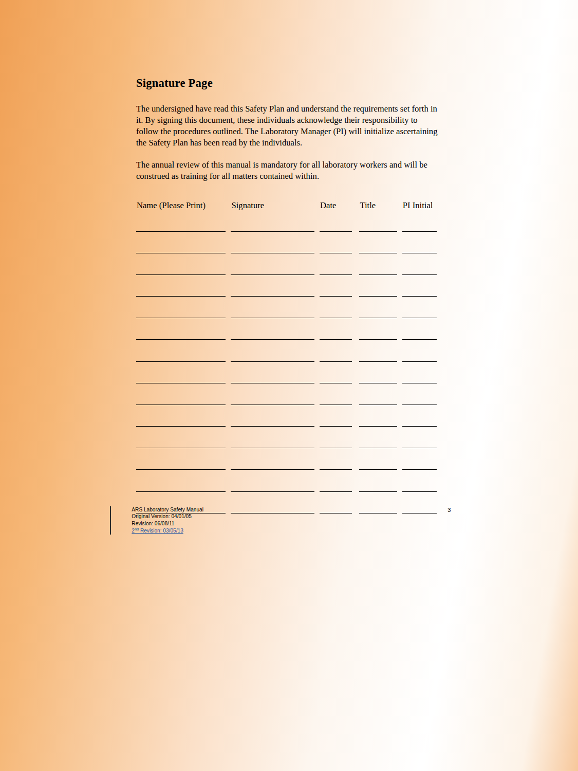Signature Page
The undersigned have read this Safety Plan and understand the requirements set forth in it. By signing this document, these individuals acknowledge their responsibility to follow the procedures outlined. The Laboratory Manager (PI) will initialize ascertaining the Safety Plan has been read by the individuals.
The annual review of this manual is mandatory for all laboratory workers and will be construed as training for all matters contained within.
| Name (Please Print) | Signature | Date | Title | PI Initial |
| --- | --- | --- | --- | --- |
3 ARS Laboratory Safety Manual
Original Version: 04/01/05
Revision: 06/08/11
2nd Revision: 03/05/13